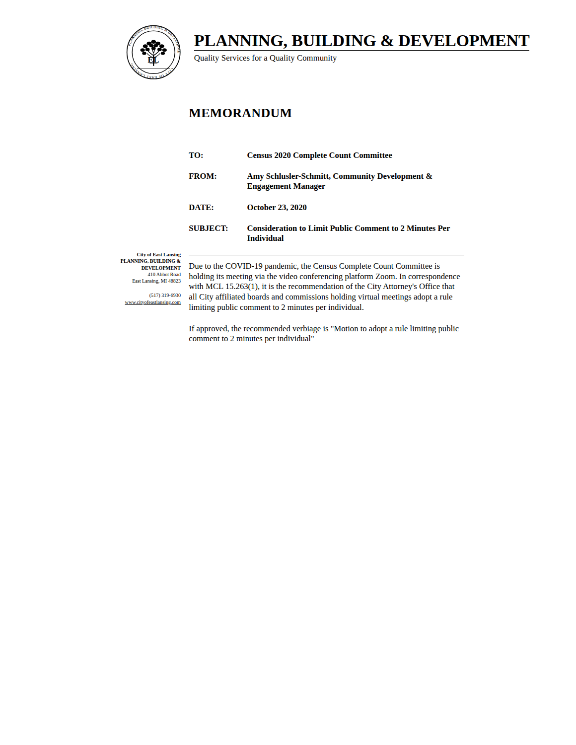PLANNING, BUILDING & DEVELOPMENT CITY OF EAST LANSING EL
PLANNING, BUILDING & DEVELOPMENT
Quality Services for a Quality Community
City of East Lansing
PLANNING, BUILDING &
DEVELOPMENT
410 Abbot Road
East Lansing, MI 48823
(517) 319-6930
www.cityofeastlansing.com
MEMORANDUM
| TO: | Census 2020 Complete Count Committee |
| FROM: | Amy Schlusler-Schmitt, Community Development & Engagement Manager |
| DATE: | October 23, 2020 |
| SUBJECT: | Consideration to Limit Public Comment to 2 Minutes Per Individual |
Due to the COVID-19 pandemic, the Census Complete Count Committee is holding its meeting via the video conferencing platform Zoom. In correspondence with MCL 15.263(1), it is the recommendation of the City Attorney's Office that all City affiliated boards and commissions holding virtual meetings adopt a rule limiting public comment to 2 minutes per individual.
If approved, the recommended verbiage is "Motion to adopt a rule limiting public comment to 2 minutes per individual"